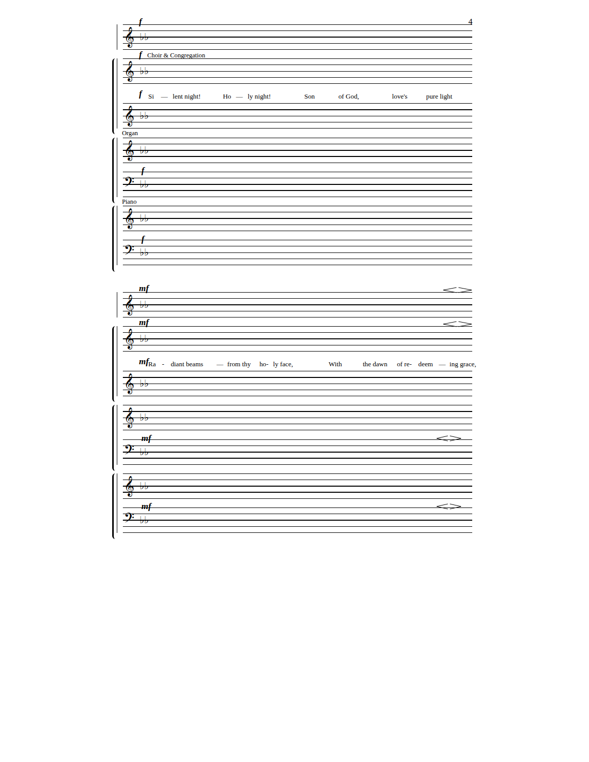4
f
𝄞 ♭♭
f
Choir & Congregation
𝄞 ♭♭
Si — lent night! Ho — ly night! Son of God, love's pure light
f
𝄞 ♭♭
Organ
𝄞 ♭♭
f
𝄢 ♭♭
Piano
𝄞 ♭♭
f
𝄢 ♭♭
mf
𝄞 ♭♭
mf
𝄞 ♭♭
Ra - diant beams — from thy ho- ly face, With the dawn of re- deem — ing grace,
mf
𝄞 ♭♭
𝄞 ♭♭
mf
𝄢 ♭♭
𝄞 ♭♭
mf
𝄢 ♭♭
Page 4. Two systems of music in B-flat major, 3/4 time. Scoring from top to bottom: a single treble instrumental or descant staff; a two-staff choral system labeled "Choir & Congregation"; a two-staff organ part; and a two-staff piano part. System 1 is marked forte in all parts; the choral text reads "Silent night! Holy night! Son of God, love's pure light". System 2 is marked mezzo-forte in all parts, with crescendo-diminuendo hairpins at the end of the system; the choral text reads "Radiant beams from thy holy face, With the dawn of redeeming grace,".